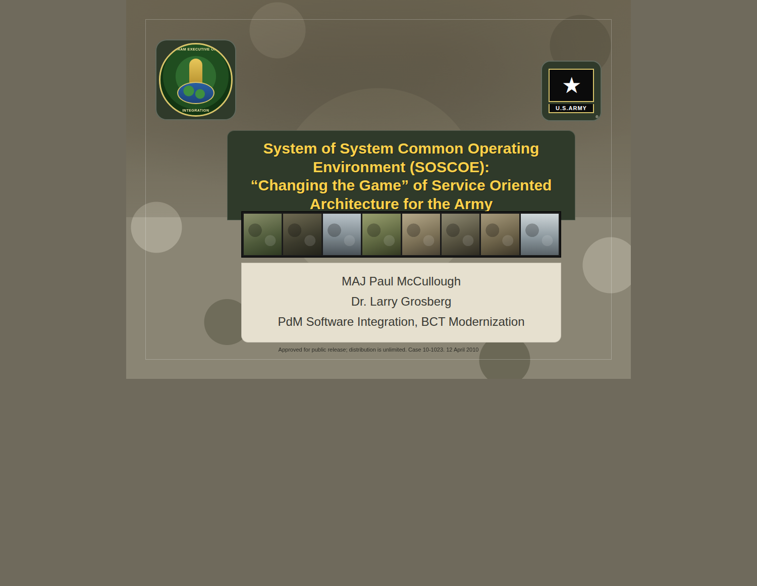Program Executive Office
Integration
U.S.ARMY
®
System of System Common Operating Environment (SOSCOE):
“Changing the Game” of Service Oriented Architecture for the Army
MAJ Paul McCullough
Dr. Larry Grosberg
PdM Software Integration, BCT Modernization
Approved for public release; distribution is unlimited. Case 10-1023. 12 April 2010